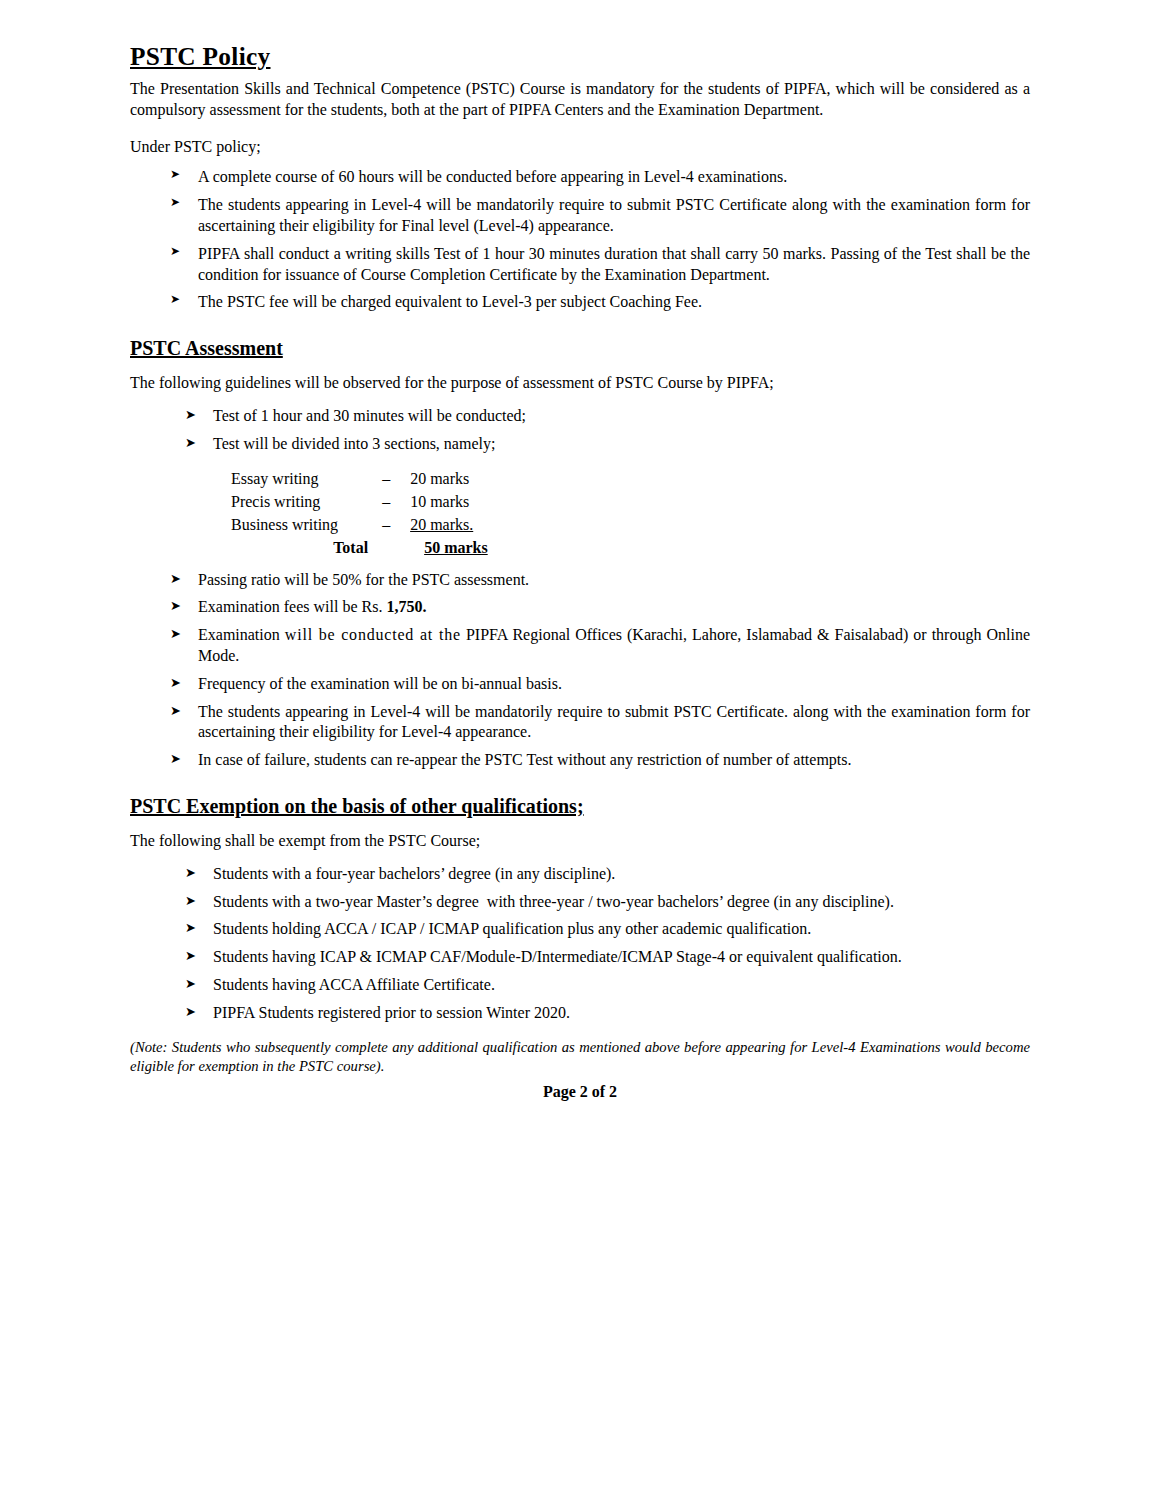PSTC Policy
The Presentation Skills and Technical Competence (PSTC) Course is mandatory for the students of PIPFA, which will be considered as a compulsory assessment for the students, both at the part of PIPFA Centers and the Examination Department.
Under PSTC policy;
A complete course of 60 hours will be conducted before appearing in Level-4 examinations.
The students appearing in Level-4 will be mandatorily require to submit PSTC Certificate along with the examination form for ascertaining their eligibility for Final level (Level-4) appearance.
PIPFA shall conduct a writing skills Test of 1 hour 30 minutes duration that shall carry 50 marks. Passing of the Test shall be the condition for issuance of Course Completion Certificate by the Examination Department.
The PSTC fee will be charged equivalent to Level-3 per subject Coaching Fee.
PSTC Assessment
The following guidelines will be observed for the purpose of assessment of PSTC Course by PIPFA;
Test of 1 hour and 30 minutes will be conducted;
Test will be divided into 3 sections, namely;
| Essay writing | – | 20 marks |
| Precis writing | – | 10 marks |
| Business writing | – | 20 marks. |
| Total | | 50 marks |
Passing ratio will be 50% for the PSTC assessment.
Examination fees will be Rs. 1,750.
Examination will be conducted at the PIPFA Regional Offices (Karachi, Lahore, Islamabad & Faisalabad) or through Online Mode.
Frequency of the examination will be on bi-annual basis.
The students appearing in Level-4 will be mandatorily require to submit PSTC Certificate. along with the examination form for ascertaining their eligibility for Level-4 appearance.
In case of failure, students can re-appear the PSTC Test without any restriction of number of attempts.
PSTC Exemption on the basis of other qualifications;
The following shall be exempt from the PSTC Course;
Students with a four-year bachelors’ degree (in any discipline).
Students with a two-year Master’s degree with three-year / two-year bachelors’ degree (in any discipline).
Students holding ACCA / ICAP / ICMAP qualification plus any other academic qualification.
Students having ICAP & ICMAP CAF/Module-D/Intermediate/ICMAP Stage-4 or equivalent qualification.
Students having ACCA Affiliate Certificate.
PIPFA Students registered prior to session Winter 2020.
(Note: Students who subsequently complete any additional qualification as mentioned above before appearing for Level-4 Examinations would become eligible for exemption in the PSTC course).
Page 2 of 2